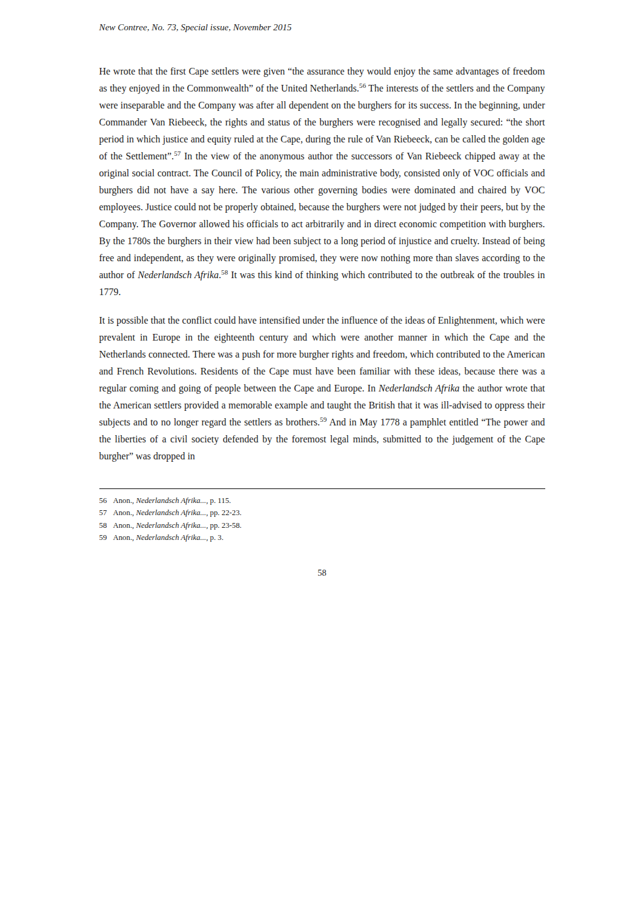New Contree, No. 73, Special issue, November 2015
He wrote that the first Cape settlers were given “the assurance they would enjoy the same advantages of freedom as they enjoyed in the Commonwealth” of the United Netherlands.56 The interests of the settlers and the Company were inseparable and the Company was after all dependent on the burghers for its success. In the beginning, under Commander Van Riebeeck, the rights and status of the burghers were recognised and legally secured: “the short period in which justice and equity ruled at the Cape, during the rule of Van Riebeeck, can be called the golden age of the Settlement”.57 In the view of the anonymous author the successors of Van Riebeeck chipped away at the original social contract. The Council of Policy, the main administrative body, consisted only of VOC officials and burghers did not have a say here. The various other governing bodies were dominated and chaired by VOC employees. Justice could not be properly obtained, because the burghers were not judged by their peers, but by the Company. The Governor allowed his officials to act arbitrarily and in direct economic competition with burghers. By the 1780s the burghers in their view had been subject to a long period of injustice and cruelty. Instead of being free and independent, as they were originally promised, they were now nothing more than slaves according to the author of Nederlandsch Afrika.58 It was this kind of thinking which contributed to the outbreak of the troubles in 1779.
It is possible that the conflict could have intensified under the influence of the ideas of Enlightenment, which were prevalent in Europe in the eighteenth century and which were another manner in which the Cape and the Netherlands connected. There was a push for more burgher rights and freedom, which contributed to the American and French Revolutions. Residents of the Cape must have been familiar with these ideas, because there was a regular coming and going of people between the Cape and Europe. In Nederlandsch Afrika the author wrote that the American settlers provided a memorable example and taught the British that it was ill-advised to oppress their subjects and to no longer regard the settlers as brothers.59 And in May 1778 a pamphlet entitled “The power and the liberties of a civil society defended by the foremost legal minds, submitted to the judgement of the Cape burgher” was dropped in
56 Anon., Nederlandsch Afrika..., p. 115.
57 Anon., Nederlandsch Afrika..., pp. 22-23.
58 Anon., Nederlandsch Afrika..., pp. 23-58.
59 Anon., Nederlandsch Afrika..., p. 3.
58